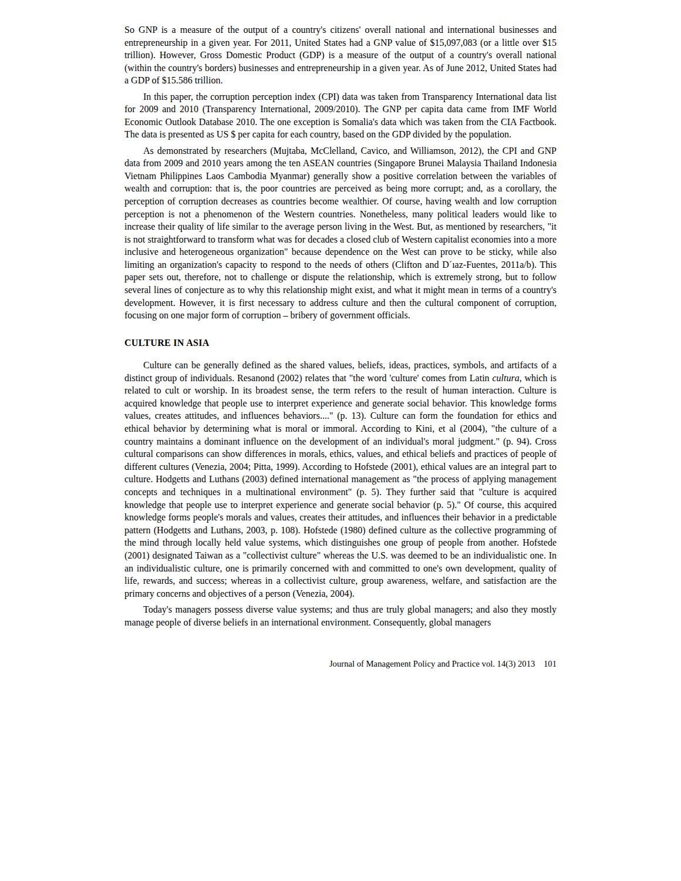So GNP is a measure of the output of a country's citizens' overall national and international businesses and entrepreneurship in a given year. For 2011, United States had a GNP value of $15,097,083 (or a little over $15 trillion). However, Gross Domestic Product (GDP) is a measure of the output of a country's overall national (within the country's borders) businesses and entrepreneurship in a given year. As of June 2012, United States had a GDP of $15.586 trillion.
In this paper, the corruption perception index (CPI) data was taken from Transparency International data list for 2009 and 2010 (Transparency International, 2009/2010). The GNP per capita data came from IMF World Economic Outlook Database 2010. The one exception is Somalia's data which was taken from the CIA Factbook. The data is presented as US $ per capita for each country, based on the GDP divided by the population.
As demonstrated by researchers (Mujtaba, McClelland, Cavico, and Williamson, 2012), the CPI and GNP data from 2009 and 2010 years among the ten ASEAN countries (Singapore Brunei Malaysia Thailand Indonesia Vietnam Philippines Laos Cambodia Myanmar) generally show a positive correlation between the variables of wealth and corruption: that is, the poor countries are perceived as being more corrupt; and, as a corollary, the perception of corruption decreases as countries become wealthier. Of course, having wealth and low corruption perception is not a phenomenon of the Western countries. Nonetheless, many political leaders would like to increase their quality of life similar to the average person living in the West. But, as mentioned by researchers, "it is not straightforward to transform what was for decades a closed club of Western capitalist economies into a more inclusive and heterogeneous organization" because dependence on the West can prove to be sticky, while also limiting an organization's capacity to respond to the needs of others (Clifton and D´ıaz-Fuentes, 2011a/b). This paper sets out, therefore, not to challenge or dispute the relationship, which is extremely strong, but to follow several lines of conjecture as to why this relationship might exist, and what it might mean in terms of a country's development. However, it is first necessary to address culture and then the cultural component of corruption, focusing on one major form of corruption – bribery of government officials.
Culture in Asia
Culture can be generally defined as the shared values, beliefs, ideas, practices, symbols, and artifacts of a distinct group of individuals. Resanond (2002) relates that "the word 'culture' comes from Latin cultura, which is related to cult or worship. In its broadest sense, the term refers to the result of human interaction. Culture is acquired knowledge that people use to interpret experience and generate social behavior. This knowledge forms values, creates attitudes, and influences behaviors...." (p. 13). Culture can form the foundation for ethics and ethical behavior by determining what is moral or immoral. According to Kini, et al (2004), "the culture of a country maintains a dominant influence on the development of an individual's moral judgment." (p. 94). Cross cultural comparisons can show differences in morals, ethics, values, and ethical beliefs and practices of people of different cultures (Venezia, 2004; Pitta, 1999). According to Hofstede (2001), ethical values are an integral part to culture. Hodgetts and Luthans (2003) defined international management as "the process of applying management concepts and techniques in a multinational environment" (p. 5). They further said that "culture is acquired knowledge that people use to interpret experience and generate social behavior (p. 5)." Of course, this acquired knowledge forms people's morals and values, creates their attitudes, and influences their behavior in a predictable pattern (Hodgetts and Luthans, 2003, p. 108). Hofstede (1980) defined culture as the collective programming of the mind through locally held value systems, which distinguishes one group of people from another. Hofstede (2001) designated Taiwan as a "collectivist culture" whereas the U.S. was deemed to be an individualistic one. In an individualistic culture, one is primarily concerned with and committed to one's own development, quality of life, rewards, and success; whereas in a collectivist culture, group awareness, welfare, and satisfaction are the primary concerns and objectives of a person (Venezia, 2004).
Today's managers possess diverse value systems; and thus are truly global managers; and also they mostly manage people of diverse beliefs in an international environment. Consequently, global managers
Journal of Management Policy and Practice vol. 14(3) 2013 101